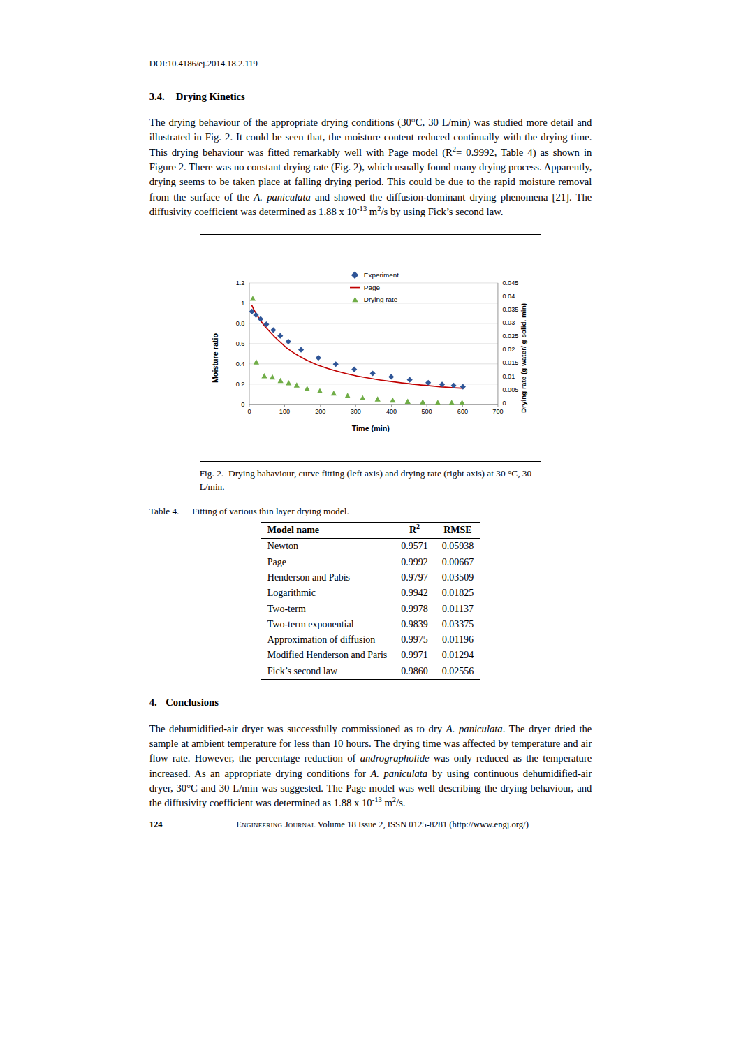DOI:10.4186/ej.2014.18.2.119
3.4. Drying Kinetics
The drying behaviour of the appropriate drying conditions (30°C, 30 L/min) was studied more detail and illustrated in Fig. 2. It could be seen that, the moisture content reduced continually with the drying time. This drying behaviour was fitted remarkably well with Page model (R2= 0.9992, Table 4) as shown in Figure 2. There was no constant drying rate (Fig. 2), which usually found many drying process. Apparently, drying seems to be taken place at falling drying period. This could be due to the rapid moisture removal from the surface of the A. paniculata and showed the diffusion-dominant drying phenomena [21]. The diffusivity coefficient was determined as 1.88 x 10-13 m2/s by using Fick’s second law.
Moisture ratio Drying rate (g water/ g solid. min) Time (min) 1.2 1 0.8 0.6 0.4 0.2 0 0.045 0.04 0.035 0.03 0.025 0.02 0.015 0.01 0.005 0 0 100 200 300 400 500 600 700 Experiment Page Drying rate
Fig. 2. Drying bahaviour, curve fitting (left axis) and drying rate (right axis) at 30 °C, 30 L/min.
Table 4. Fitting of various thin layer drying model.
| Model name | R 2 | RMSE |
| --- | --- | --- |
| Newton | 0.9571 | 0.05938 |
| Page | 0.9992 | 0.00667 |
| Henderson and Pabis | 0.9797 | 0.03509 |
| Logarithmic | 0.9942 | 0.01825 |
| Two-term | 0.9978 | 0.01137 |
| Two-term exponential | 0.9839 | 0.03375 |
| Approximation of diffusion | 0.9975 | 0.01196 |
| Modified Henderson and Paris | 0.9971 | 0.01294 |
| Fick’s second law | 0.9860 | 0.02556 |
4. Conclusions
The dehumidified-air dryer was successfully commissioned as to dry A. paniculata. The dryer dried the sample at ambient temperature for less than 10 hours. The drying time was affected by temperature and air flow rate. However, the percentage reduction of andrographolide was only reduced as the temperature increased. As an appropriate drying conditions for A. paniculata by using continuous dehumidified-air dryer, 30°C and 30 L/min was suggested. The Page model was well describing the drying behaviour, and the diffusivity coefficient was determined as 1.88 x 10-13 m2/s.
124 Engineering Journal Volume 18 Issue 2, ISSN 0125-8281 (http://www.engj.org/)